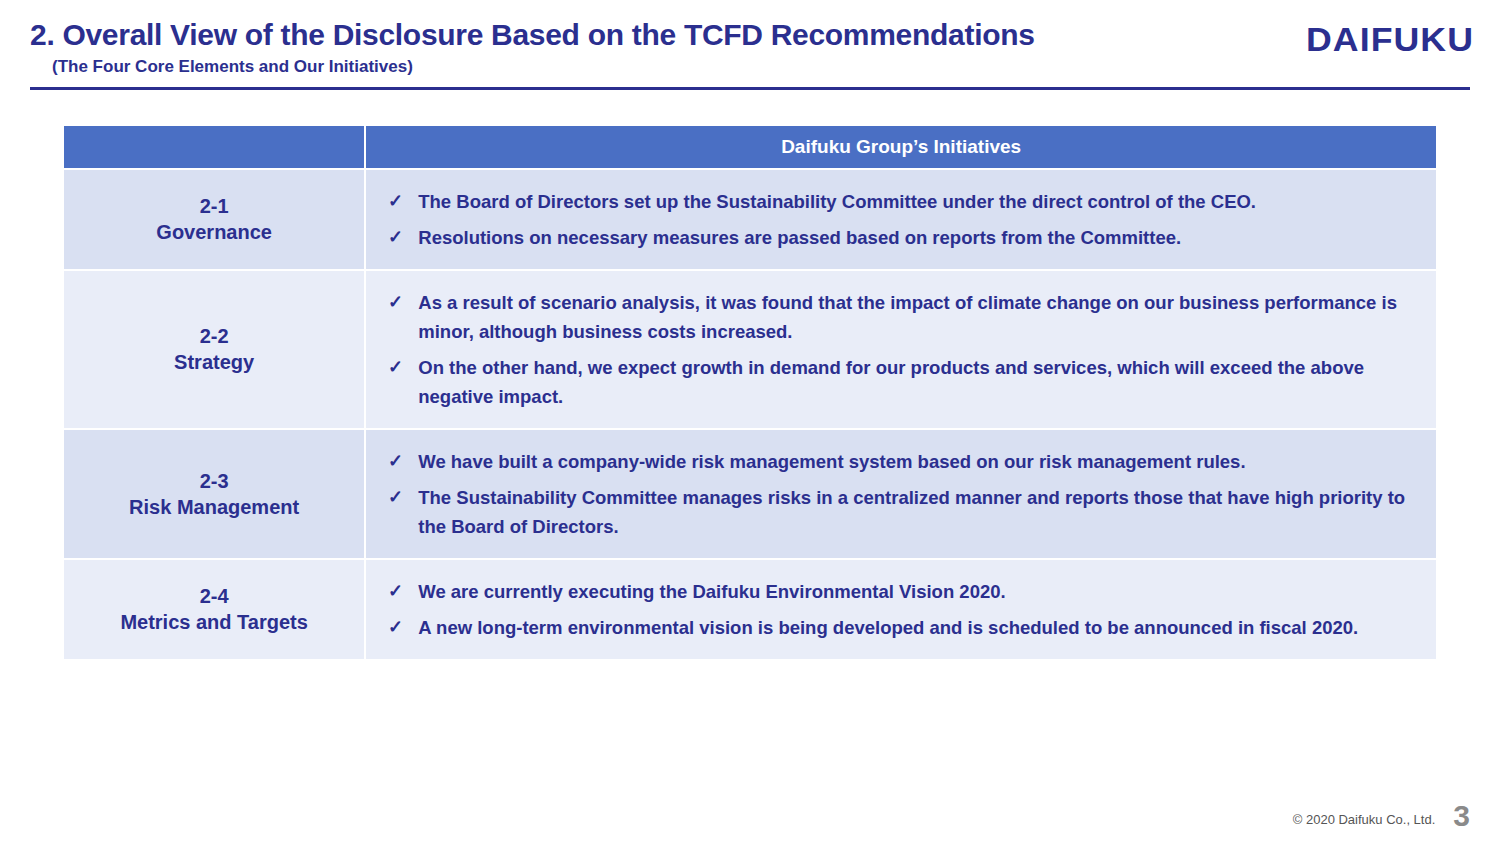2. Overall View of the Disclosure Based on the TCFD Recommendations
(The Four Core Elements and Our Initiatives)
DAIFUKU
| | Daifuku Group’s Initiatives |
| --- | --- |
| 2-1 Governance | The Board of Directors set up the Sustainability Committee under the direct control of the CEO. Resolutions on necessary measures are passed based on reports from the Committee. |
| 2-2 Strategy | As a result of scenario analysis, it was found that the impact of climate change on our business performance is minor, although business costs increased. On the other hand, we expect growth in demand for our products and services, which will exceed the above negative impact. |
| 2-3 Risk Management | We have built a company-wide risk management system based on our risk management rules. The Sustainability Committee manages risks in a centralized manner and reports those that have high priority to the Board of Directors. |
| 2-4 Metrics and Targets | We are currently executing the Daifuku Environmental Vision 2020. A new long-term environmental vision is being developed and is scheduled to be announced in fiscal 2020. |
© 2020 Daifuku Co., Ltd.
3